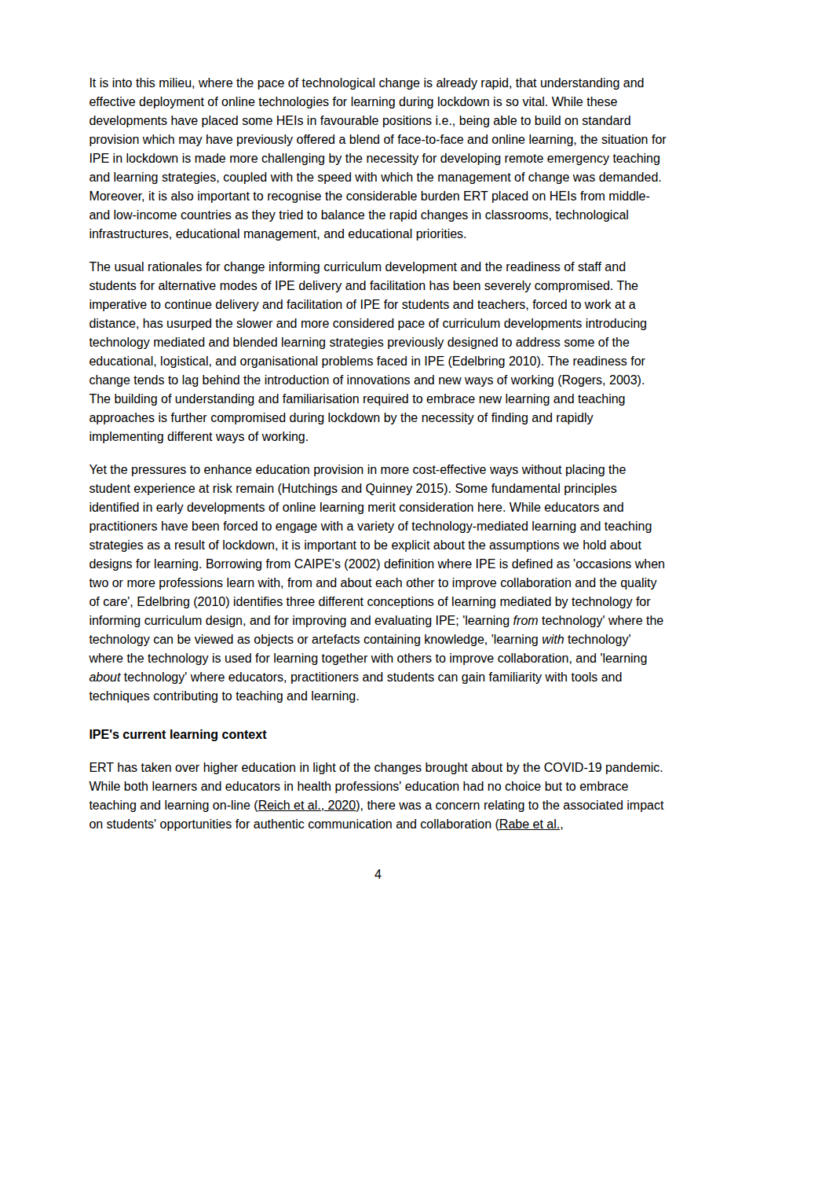It is into this milieu, where the pace of technological change is already rapid, that understanding and effective deployment of online technologies for learning during lockdown is so vital. While these developments have placed some HEIs in favourable positions i.e., being able to build on standard provision which may have previously offered a blend of face-to-face and online learning, the situation for IPE in lockdown is made more challenging by the necessity for developing remote emergency teaching and learning strategies, coupled with the speed with which the management of change was demanded. Moreover, it is also important to recognise the considerable burden ERT placed on HEIs from middle- and low-income countries as they tried to balance the rapid changes in classrooms, technological infrastructures, educational management, and educational priorities.
The usual rationales for change informing curriculum development and the readiness of staff and students for alternative modes of IPE delivery and facilitation has been severely compromised. The imperative to continue delivery and facilitation of IPE for students and teachers, forced to work at a distance, has usurped the slower and more considered pace of curriculum developments introducing technology mediated and blended learning strategies previously designed to address some of the educational, logistical, and organisational problems faced in IPE (Edelbring 2010). The readiness for change tends to lag behind the introduction of innovations and new ways of working (Rogers, 2003). The building of understanding and familiarisation required to embrace new learning and teaching approaches is further compromised during lockdown by the necessity of finding and rapidly implementing different ways of working.
Yet the pressures to enhance education provision in more cost-effective ways without placing the student experience at risk remain (Hutchings and Quinney 2015). Some fundamental principles identified in early developments of online learning merit consideration here. While educators and practitioners have been forced to engage with a variety of technology-mediated learning and teaching strategies as a result of lockdown, it is important to be explicit about the assumptions we hold about designs for learning. Borrowing from CAIPE's (2002) definition where IPE is defined as 'occasions when two or more professions learn with, from and about each other to improve collaboration and the quality of care', Edelbring (2010) identifies three different conceptions of learning mediated by technology for informing curriculum design, and for improving and evaluating IPE; 'learning from technology' where the technology can be viewed as objects or artefacts containing knowledge, 'learning with technology' where the technology is used for learning together with others to improve collaboration, and 'learning about technology' where educators, practitioners and students can gain familiarity with tools and techniques contributing to teaching and learning.
IPE's current learning context
ERT has taken over higher education in light of the changes brought about by the COVID-19 pandemic. While both learners and educators in health professions' education had no choice but to embrace teaching and learning on-line (Reich et al., 2020), there was a concern relating to the associated impact on students' opportunities for authentic communication and collaboration (Rabe et al.,
4